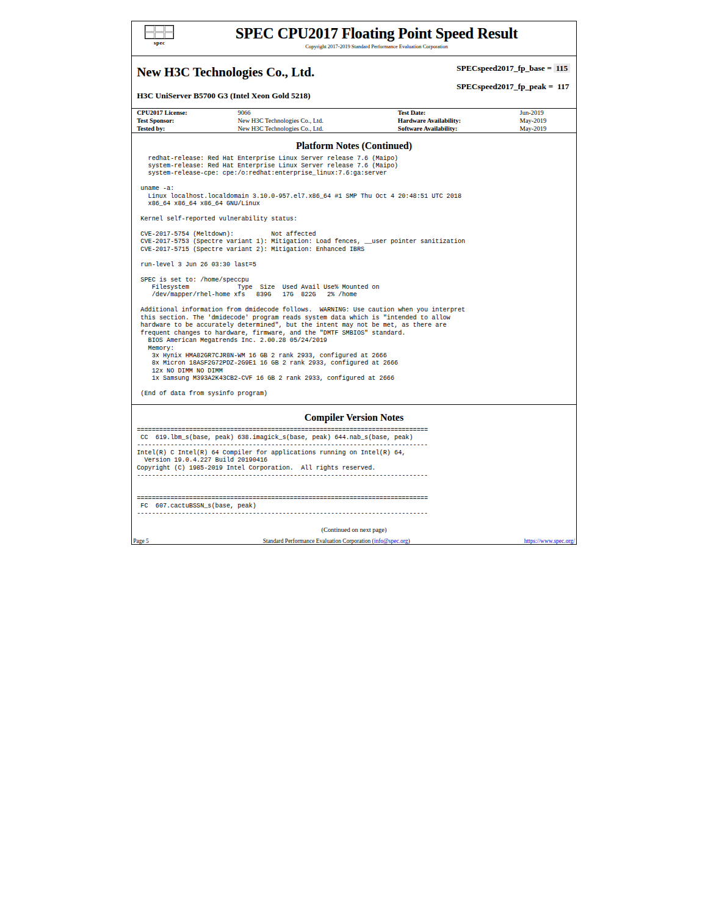spec
SPEC CPU2017 Floating Point Speed Result
Copyright 2017-2019 Standard Performance Evaluation Corporation
New H3C Technologies Co., Ltd.
H3C UniServer B5700 G3 (Intel Xeon Gold 5218)
SPECspeed2017_fp_base = 115
SPECspeed2017_fp_peak = 117
| CPU2017 License: | 9066 | Test Date: | Jun-2019 |
| Test Sponsor: | New H3C Technologies Co., Ltd. | Hardware Availability: | May-2019 |
| Tested by: | New H3C Technologies Co., Ltd. | Software Availability: | May-2019 |
Platform Notes (Continued)
   redhat-release: Red Hat Enterprise Linux Server release 7.6 (Maipo)
   system-release: Red Hat Enterprise Linux Server release 7.6 (Maipo)
   system-release-cpe: cpe:/o:redhat:enterprise_linux:7.6:ga:server

 uname -a:
   Linux localhost.localdomain 3.10.0-957.el7.x86_64 #1 SMP Thu Oct 4 20:48:51 UTC 2018
   x86_64 x86_64 x86_64 GNU/Linux

 Kernel self-reported vulnerability status:

 CVE-2017-5754 (Meltdown):          Not affected
 CVE-2017-5753 (Spectre variant 1): Mitigation: Load fences, __user pointer sanitization
 CVE-2017-5715 (Spectre variant 2): Mitigation: Enhanced IBRS

 run-level 3 Jun 26 03:30 last=5

 SPEC is set to: /home/speccpu
    Filesystem             Type  Size  Used Avail Use% Mounted on
    /dev/mapper/rhel-home xfs   839G   17G  822G   2% /home

 Additional information from dmidecode follows.  WARNING: Use caution when you interpret
 this section. The 'dmidecode' program reads system data which is "intended to allow
 hardware to be accurately determined", but the intent may not be met, as there are
 frequent changes to hardware, firmware, and the "DMTF SMBIOS" standard.
   BIOS American Megatrends Inc. 2.00.28 05/24/2019
   Memory:
    3x Hynix HMA82GR7CJR8N-WM 16 GB 2 rank 2933, configured at 2666
    8x Micron 18ASF2G72PDZ-2G9E1 16 GB 2 rank 2933, configured at 2666
    12x NO DIMM NO DIMM
    1x Samsung M393A2K43CB2-CVF 16 GB 2 rank 2933, configured at 2666

 (End of data from sysinfo program)
Compiler Version Notes
==============================================================================
 CC  619.lbm_s(base, peak) 638.imagick_s(base, peak) 644.nab_s(base, peak)
------------------------------------------------------------------------------
Intel(R) C Intel(R) 64 Compiler for applications running on Intel(R) 64,
  Version 19.0.4.227 Build 20190416
Copyright (C) 1985-2019 Intel Corporation.  All rights reserved.
------------------------------------------------------------------------------


==============================================================================
 FC  607.cactuBSSN_s(base, peak)
------------------------------------------------------------------------------
(Continued on next page)
Page 5
Standard Performance Evaluation Corporation (info@spec.org)
https://www.spec.org/